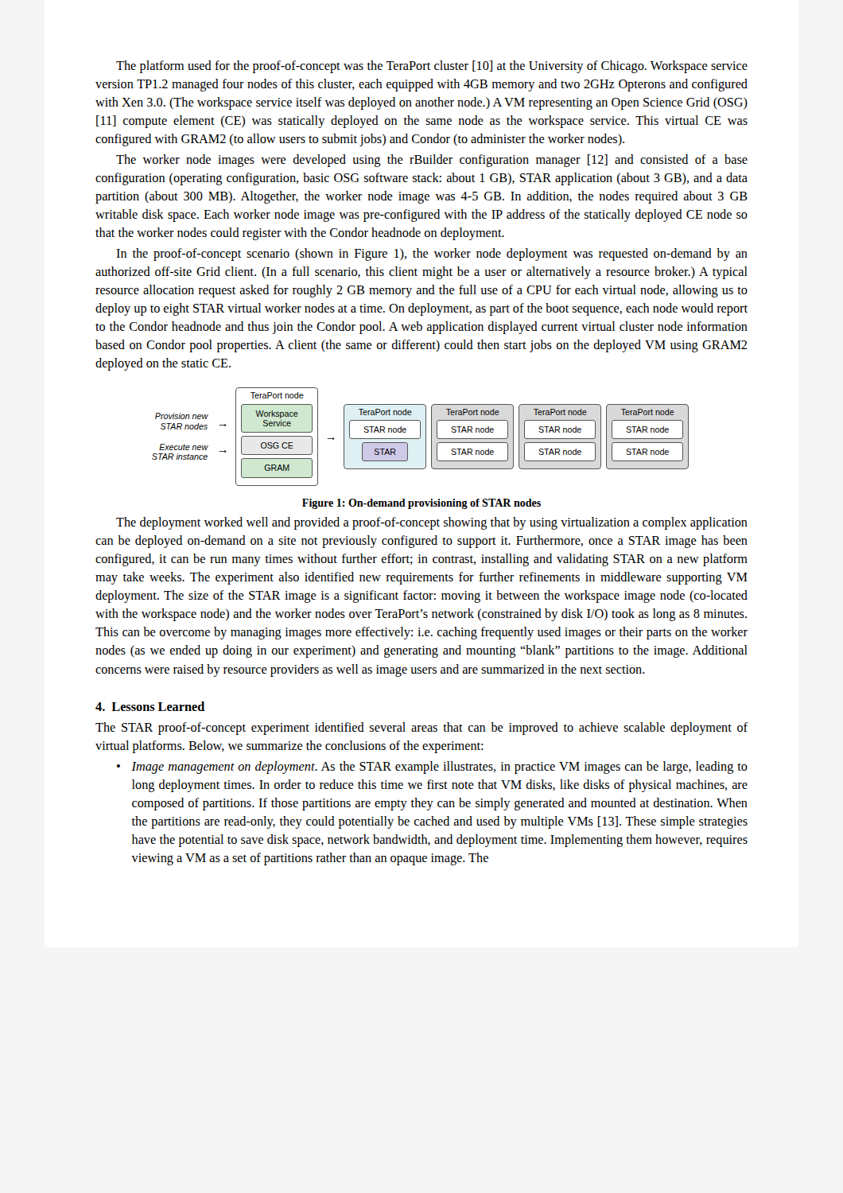The platform used for the proof-of-concept was the TeraPort cluster [10] at the University of Chicago. Workspace service version TP1.2 managed four nodes of this cluster, each equipped with 4GB memory and two 2GHz Opterons and configured with Xen 3.0. (The workspace service itself was deployed on another node.) A VM representing an Open Science Grid (OSG) [11] compute element (CE) was statically deployed on the same node as the workspace service. This virtual CE was configured with GRAM2 (to allow users to submit jobs) and Condor (to administer the worker nodes).
The worker node images were developed using the rBuilder configuration manager [12] and consisted of a base configuration (operating configuration, basic OSG software stack: about 1 GB), STAR application (about 3 GB), and a data partition (about 300 MB). Altogether, the worker node image was 4-5 GB. In addition, the nodes required about 3 GB writable disk space. Each worker node image was pre-configured with the IP address of the statically deployed CE node so that the worker nodes could register with the Condor headnode on deployment.
In the proof-of-concept scenario (shown in Figure 1), the worker node deployment was requested on-demand by an authorized off-site Grid client. (In a full scenario, this client might be a user or alternatively a resource broker.) A typical resource allocation request asked for roughly 2 GB memory and the full use of a CPU for each virtual node, allowing us to deploy up to eight STAR virtual worker nodes at a time. On deployment, as part of the boot sequence, each node would report to the Condor headnode and thus join the Condor pool. A web application displayed current virtual cluster node information based on Condor pool properties. A client (the same or different) could then start jobs on the deployed VM using GRAM2 deployed on the static CE.
| Provision new STAR nodes Execute new STAR instance | → → | TeraPort node Workspace Service OSG CE GRAM | → | TeraPort node STAR node STAR | TeraPort node STAR node STAR node | TeraPort node STAR node STAR node | TeraPort node STAR node STAR node |
Figure 1: On-demand provisioning of STAR nodes
The deployment worked well and provided a proof-of-concept showing that by using virtualization a complex application can be deployed on-demand on a site not previously configured to support it. Furthermore, once a STAR image has been configured, it can be run many times without further effort; in contrast, installing and validating STAR on a new platform may take weeks. The experiment also identified new requirements for further refinements in middleware supporting VM deployment. The size of the STAR image is a significant factor: moving it between the workspace image node (co-located with the workspace node) and the worker nodes over TeraPort’s network (constrained by disk I/O) took as long as 8 minutes. This can be overcome by managing images more effectively: i.e. caching frequently used images or their parts on the worker nodes (as we ended up doing in our experiment) and generating and mounting “blank” partitions to the image. Additional concerns were raised by resource providers as well as image users and are summarized in the next section.
4. Lessons Learned
The STAR proof-of-concept experiment identified several areas that can be improved to achieve scalable deployment of virtual platforms. Below, we summarize the conclusions of the experiment:
Image management on deployment. As the STAR example illustrates, in practice VM images can be large, leading to long deployment times. In order to reduce this time we first note that VM disks, like disks of physical machines, are composed of partitions. If those partitions are empty they can be simply generated and mounted at destination. When the partitions are read-only, they could potentially be cached and used by multiple VMs [13]. These simple strategies have the potential to save disk space, network bandwidth, and deployment time. Implementing them however, requires viewing a VM as a set of partitions rather than an opaque image. The